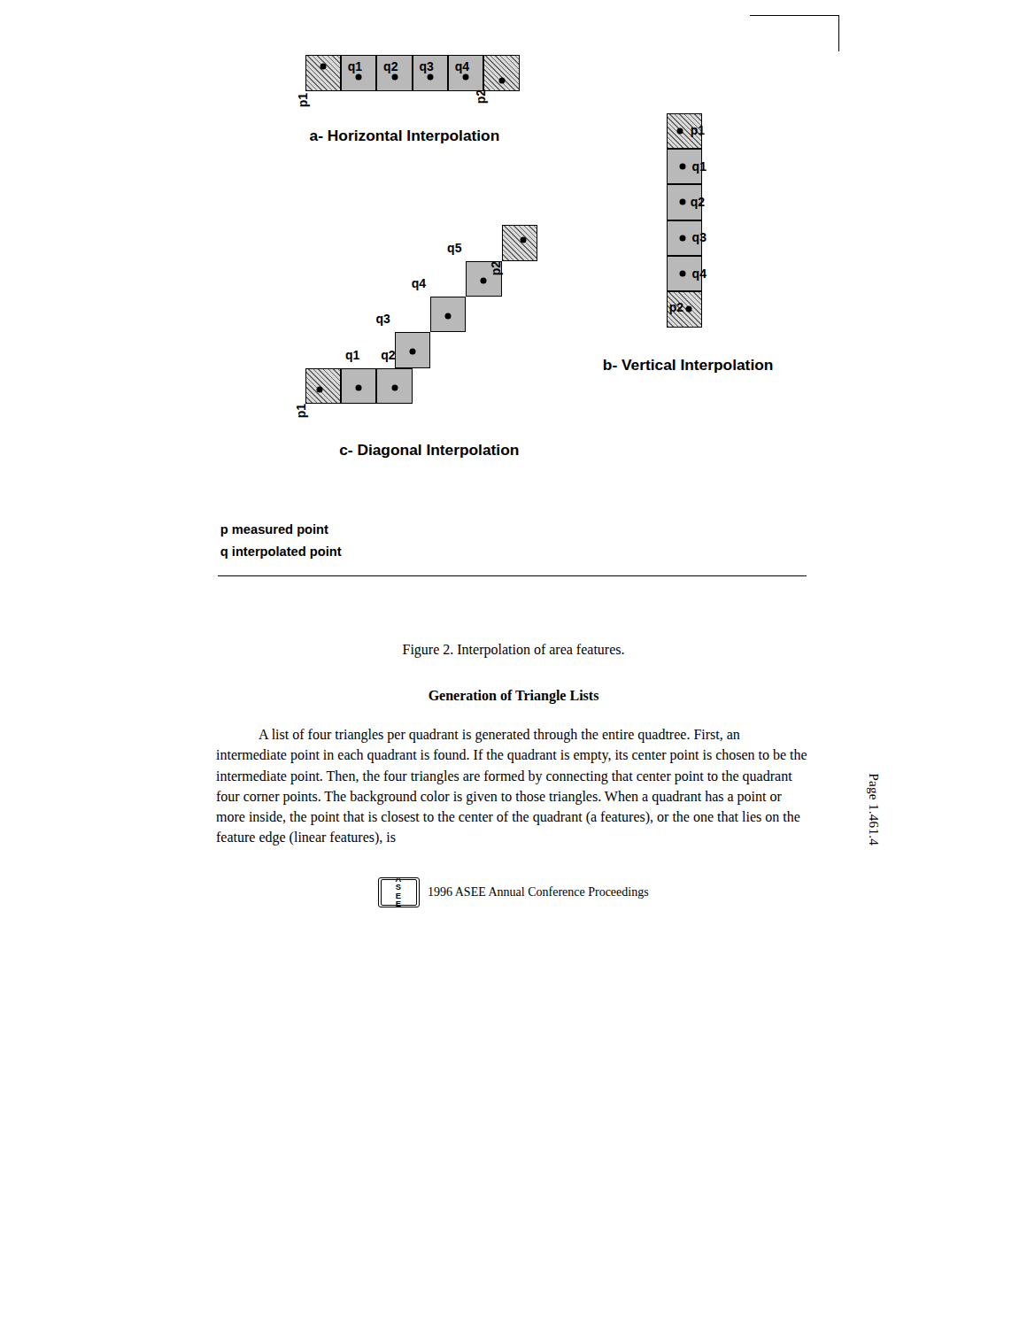Page 1.461.4
p1
q1
q2
q3
q4
p2
a- Horizontal Interpolation
p1
q1
q2
q3
q4
p2
b- Vertical Interpolation
p1
q1
q2
q3
q4
q5
p2
c- Diagonal Interpolation
p measured point
q interpolated point
Figure 2. Interpolation of area features.
Generation of Triangle Lists
A list of four triangles per quadrant is generated through the entire quadtree. First, an intermediate point in each quadrant is found. If the quadrant is empty, its center point is chosen to be the intermediate point. Then, the four triangles are formed by connecting that center point to the quadrant four corner points. The background color is given to those triangles. When a quadrant has a point or more inside, the point that is closest to the center of the quadrant (a features), or the one that lies on the feature edge (linear features), is
A
S
E
E 1996 ASEE Annual Conference Proceedings